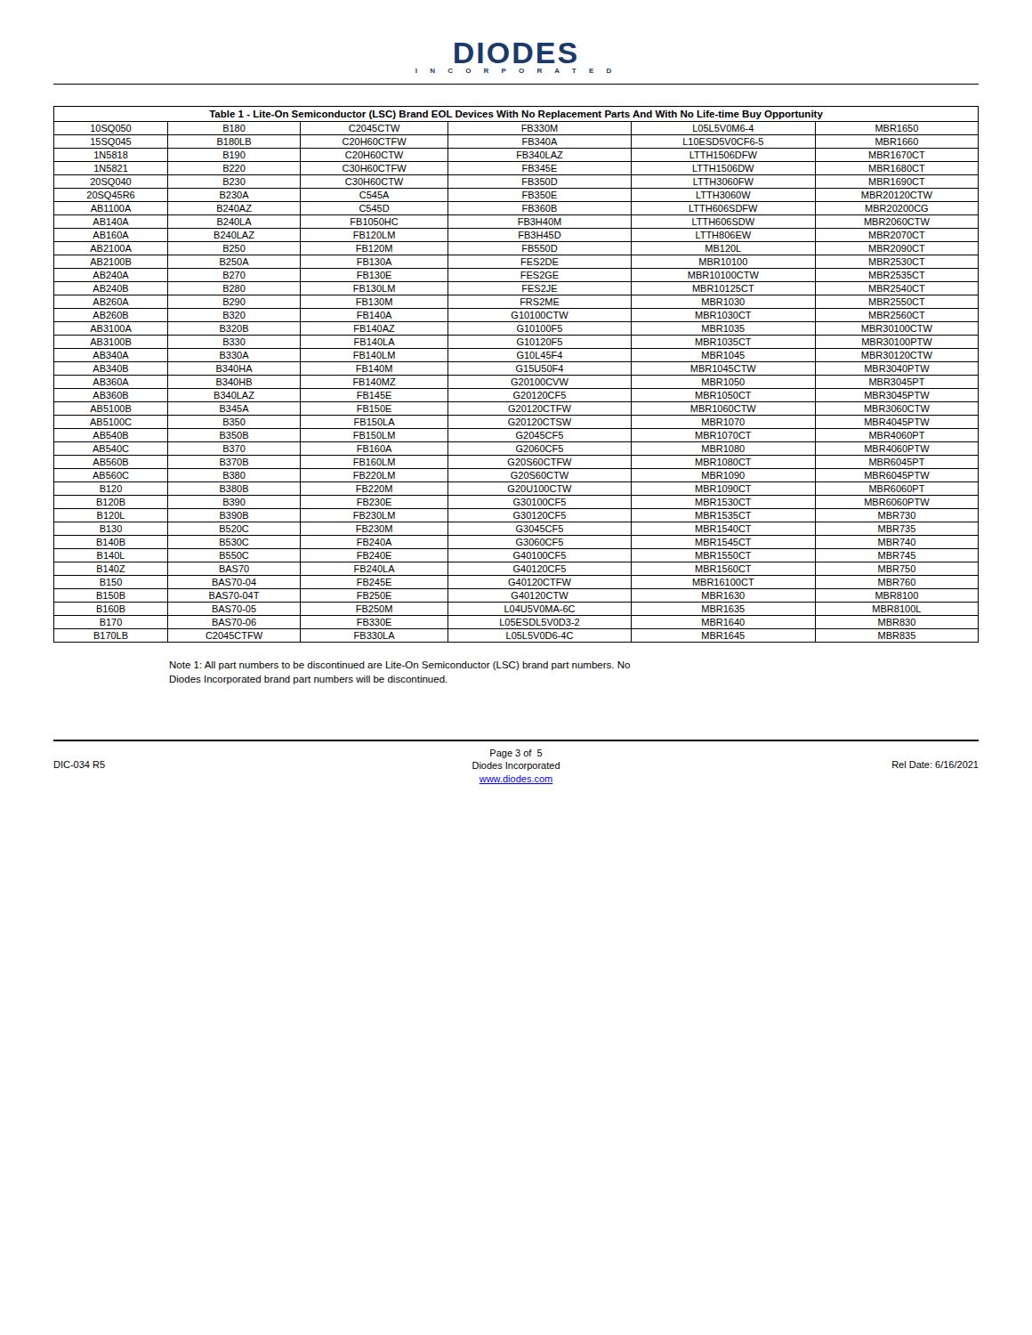DIODES
I N C O R P O R A T E D
Table 1 - Lite-On Semiconductor (LSC) Brand EOL Devices With No Replacement Parts And With No Life-time Buy Opportunity
| 10SQ050 | B180 | C2045CTW | FB330M | L05L5V0M6-4 | MBR1650 |
| 15SQ045 | B180LB | C20H60CTFW | FB340A | L10ESD5V0CF6-5 | MBR1660 |
| 1N5818 | B190 | C20H60CTW | FB340LAZ | LTTH1506DFW | MBR1670CT |
| 1N5821 | B220 | C30H60CTFW | FB345E | LTTH1506DW | MBR1680CT |
| 20SQ040 | B230 | C30H60CTW | FB350D | LTTH3060FW | MBR1690CT |
| 20SQ45R6 | B230A | C545A | FB350E | LTTH3060W | MBR20120CTW |
| AB1100A | B240AZ | C545D | FB360B | LTTH606SDFW | MBR20200CG |
| AB140A | B240LA | FB1050HC | FB3H40M | LTTH606SDW | MBR2060CTW |
| AB160A | B240LAZ | FB120LM | FB3H45D | LTTH806EW | MBR2070CT |
| AB2100A | B250 | FB120M | FB550D | MB120L | MBR2090CT |
| AB2100B | B250A | FB130A | FES2DE | MBR10100 | MBR2530CT |
| AB240A | B270 | FB130E | FES2GE | MBR10100CTW | MBR2535CT |
| AB240B | B280 | FB130LM | FES2JE | MBR10125CT | MBR2540CT |
| AB260A | B290 | FB130M | FRS2ME | MBR1030 | MBR2550CT |
| AB260B | B320 | FB140A | G10100CTW | MBR1030CT | MBR2560CT |
| AB3100A | B320B | FB140AZ | G10100F5 | MBR1035 | MBR30100CTW |
| AB3100B | B330 | FB140LA | G10120F5 | MBR1035CT | MBR30100PTW |
| AB340A | B330A | FB140LM | G10L45F4 | MBR1045 | MBR30120CTW |
| AB340B | B340HA | FB140M | G15U50F4 | MBR1045CTW | MBR3040PTW |
| AB360A | B340HB | FB140MZ | G20100CVW | MBR1050 | MBR3045PT |
| AB360B | B340LAZ | FB145E | G20120CF5 | MBR1050CT | MBR3045PTW |
| AB5100B | B345A | FB150E | G20120CTFW | MBR1060CTW | MBR3060CTW |
| AB5100C | B350 | FB150LA | G20120CTSW | MBR1070 | MBR4045PTW |
| AB540B | B350B | FB150LM | G2045CF5 | MBR1070CT | MBR4060PT |
| AB540C | B370 | FB160A | G2060CF5 | MBR1080 | MBR4060PTW |
| AB560B | B370B | FB160LM | G20S60CTFW | MBR1080CT | MBR6045PT |
| AB560C | B380 | FB220LM | G20S60CTW | MBR1090 | MBR6045PTW |
| B120 | B380B | FB220M | G20U100CTW | MBR1090CT | MBR6060PT |
| B120B | B390 | FB230E | G30100CF5 | MBR1530CT | MBR6060PTW |
| B120L | B390B | FB230LM | G30120CF5 | MBR1535CT | MBR730 |
| B130 | B520C | FB230M | G3045CF5 | MBR1540CT | MBR735 |
| B140B | B530C | FB240A | G3060CF5 | MBR1545CT | MBR740 |
| B140L | B550C | FB240E | G40100CF5 | MBR1550CT | MBR745 |
| B140Z | BAS70 | FB240LA | G40120CF5 | MBR1560CT | MBR750 |
| B150 | BAS70-04 | FB245E | G40120CTFW | MBR16100CT | MBR760 |
| B150B | BAS70-04T | FB250E | G40120CTW | MBR1630 | MBR8100 |
| B160B | BAS70-05 | FB250M | L04U5V0MA-6C | MBR1635 | MBR8100L |
| B170 | BAS70-06 | FB330E | L05ESDL5V0D3-2 | MBR1640 | MBR830 |
| B170LB | C2045CTFW | FB330LA | L05L5V0D6-4C | MBR1645 | MBR835 |
Note 1: All part numbers to be discontinued are Lite-On Semiconductor (LSC) brand part numbers. No
Diodes Incorporated brand part numbers will be discontinued.
DIC-034 R5
Page 3 of 5
Diodes Incorporated
www.diodes.com
Rel Date: 6/16/2021